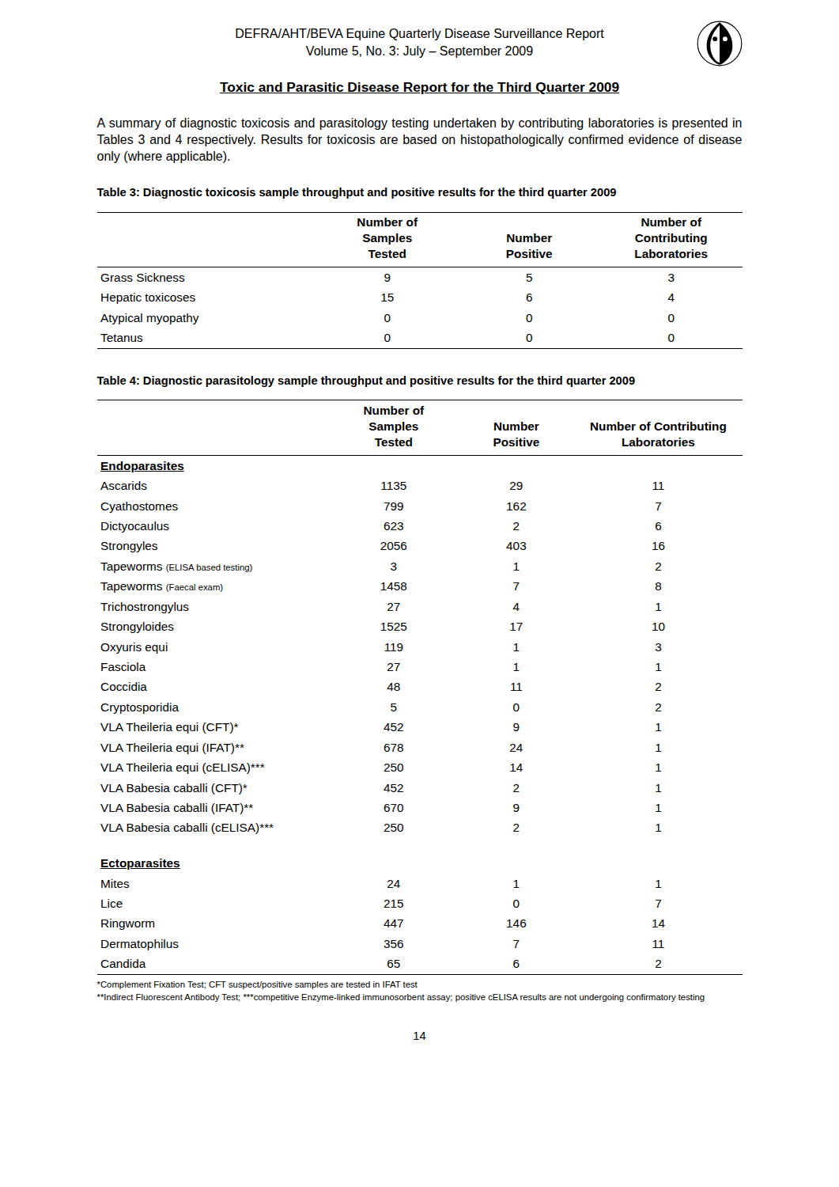DEFRA/AHT/BEVA Equine Quarterly Disease Surveillance Report
Volume 5, No. 3: July – September 2009
Toxic and Parasitic Disease Report for the Third Quarter 2009
A summary of diagnostic toxicosis and parasitology testing undertaken by contributing laboratories is presented in Tables 3 and 4 respectively. Results for toxicosis are based on histopathologically confirmed evidence of disease only (where applicable).
Table 3: Diagnostic toxicosis sample throughput and positive results for the third quarter 2009
| | Number of Samples Tested | Number Positive | Number of Contributing Laboratories |
| --- | --- | --- | --- |
| Grass Sickness | 9 | 5 | 3 |
| Hepatic toxicoses | 15 | 6 | 4 |
| Atypical myopathy | 0 | 0 | 0 |
| Tetanus | 0 | 0 | 0 |
Table 4: Diagnostic parasitology sample throughput and positive results for the third quarter 2009
| | Number of Samples Tested | Number Positive | Number of Contributing Laboratories |
| --- | --- | --- | --- |
| Endoparasites | | | |
| Ascarids | 1135 | 29 | 11 |
| Cyathostomes | 799 | 162 | 7 |
| Dictyocaulus | 623 | 2 | 6 |
| Strongyles | 2056 | 403 | 16 |
| Tapeworms (ELISA based testing) | 3 | 1 | 2 |
| Tapeworms (Faecal exam) | 1458 | 7 | 8 |
| Trichostrongylus | 27 | 4 | 1 |
| Strongyloides | 1525 | 17 | 10 |
| Oxyuris equi | 119 | 1 | 3 |
| Fasciola | 27 | 1 | 1 |
| Coccidia | 48 | 11 | 2 |
| Cryptosporidia | 5 | 0 | 2 |
| VLA Theileria equi (CFT)* | 452 | 9 | 1 |
| VLA Theileria equi (IFAT)** | 678 | 24 | 1 |
| VLA Theileria equi (cELISA)*** | 250 | 14 | 1 |
| VLA Babesia caballi (CFT)* | 452 | 2 | 1 |
| VLA Babesia caballi (IFAT)** | 670 | 9 | 1 |
| VLA Babesia caballi (cELISA)*** | 250 | 2 | 1 |
| Ectoparasites | | | |
| Mites | 24 | 1 | 1 |
| Lice | 215 | 0 | 7 |
| Ringworm | 447 | 146 | 14 |
| Dermatophilus | 356 | 7 | 11 |
| Candida | 65 | 6 | 2 |
*Complement Fixation Test; CFT suspect/positive samples are tested in IFAT test
**Indirect Fluorescent Antibody Test; ***competitive Enzyme-linked immunosorbent assay; positive cELISA results are not undergoing confirmatory testing
14